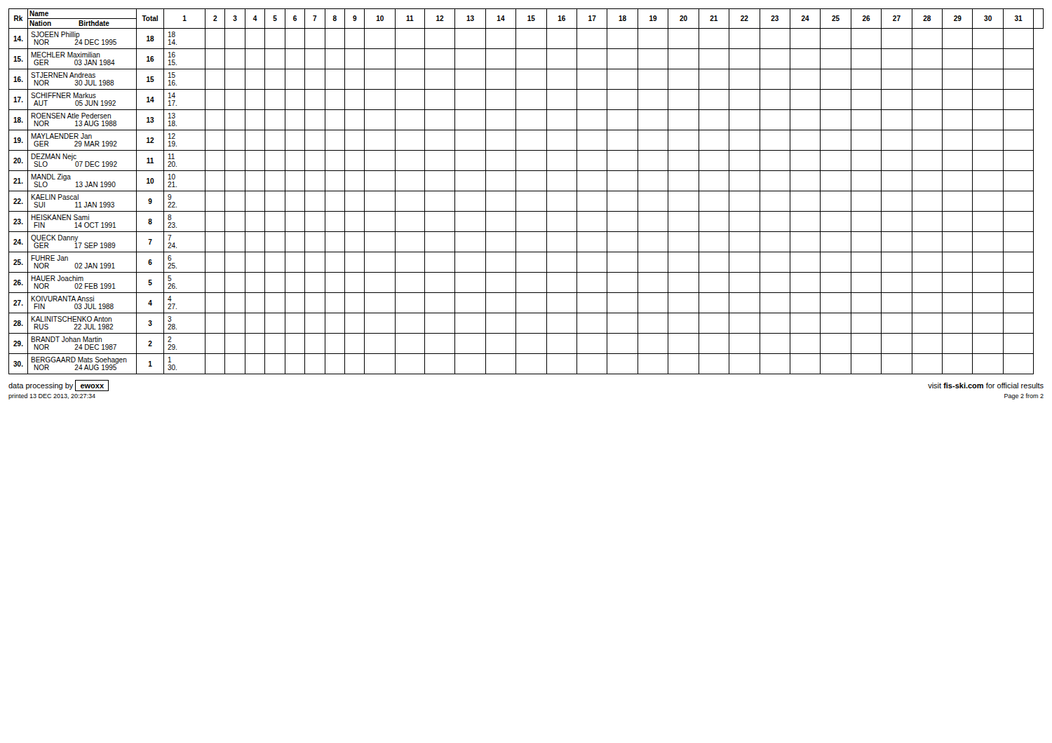| Rk | Name | Total | 1 | 2 | 3 | 4 | 5 | 6 | 7 | 8 | 9 | 10 | 11 | 12 | 13 | 14 | 15 | 16 | 17 | 18 | 19 | 20 | 21 | 22 | 23 | 24 | 25 | 26 | 27 | 28 | 29 | 30 | 31 | |
| --- | --- | --- | --- | --- | --- | --- | --- | --- | --- | --- | --- | --- | --- | --- | --- | --- | --- | --- | --- | --- | --- | --- | --- | --- | --- | --- | --- | --- | --- | --- | --- | --- | --- | --- |
| Nation Birthdate |
| 14. | SJOEEN Phillip NOR 24 DEC 1995 | 18 | 18 14. | | | | | | | | | | | | | | | | | | | | | | | | | | | | | | |
| 15. | MECHLER Maximilian GER 03 JAN 1984 | 16 | 16 15. | | | | | | | | | | | | | | | | | | | | | | | | | | | | | | |
| 16. | STJERNEN Andreas NOR 30 JUL 1988 | 15 | 15 16. | | | | | | | | | | | | | | | | | | | | | | | | | | | | | | |
| 17. | SCHIFFNER Markus AUT 05 JUN 1992 | 14 | 14 17. | | | | | | | | | | | | | | | | | | | | | | | | | | | | | | |
| 18. | ROENSEN Atle Pedersen NOR 13 AUG 1988 | 13 | 13 18. | | | | | | | | | | | | | | | | | | | | | | | | | | | | | | |
| 19. | MAYLAENDER Jan GER 29 MAR 1992 | 12 | 12 19. | | | | | | | | | | | | | | | | | | | | | | | | | | | | | | |
| 20. | DEZMAN Nejc SLO 07 DEC 1992 | 11 | 11 20. | | | | | | | | | | | | | | | | | | | | | | | | | | | | | | |
| 21. | MANDL Ziga SLO 13 JAN 1990 | 10 | 10 21. | | | | | | | | | | | | | | | | | | | | | | | | | | | | | | |
| 22. | KAELIN Pascal SUI 11 JAN 1993 | 9 | 9 22. | | | | | | | | | | | | | | | | | | | | | | | | | | | | | | |
| 23. | HEISKANEN Sami FIN 14 OCT 1991 | 8 | 8 23. | | | | | | | | | | | | | | | | | | | | | | | | | | | | | | |
| 24. | QUECK Danny GER 17 SEP 1989 | 7 | 7 24. | | | | | | | | | | | | | | | | | | | | | | | | | | | | | | |
| 25. | FUHRE Jan NOR 02 JAN 1991 | 6 | 6 25. | | | | | | | | | | | | | | | | | | | | | | | | | | | | | | |
| 26. | HAUER Joachim NOR 02 FEB 1991 | 5 | 5 26. | | | | | | | | | | | | | | | | | | | | | | | | | | | | | | |
| 27. | KOIVURANTA Anssi FIN 03 JUL 1988 | 4 | 4 27. | | | | | | | | | | | | | | | | | | | | | | | | | | | | | | |
| 28. | KALINITSCHENKO Anton RUS 22 JUL 1982 | 3 | 3 28. | | | | | | | | | | | | | | | | | | | | | | | | | | | | | | |
| 29. | BRANDT Johan Martin NOR 24 DEC 1987 | 2 | 2 29. | | | | | | | | | | | | | | | | | | | | | | | | | | | | | | |
| 30. | BERGGAARD Mats Soehagen NOR 24 AUG 1995 | 1 | 1 30. | | | | | | | | | | | | | | | | | | | | | | | | | | | | | | |
data processing by ewoxx
visit fis-ski.com for official results
printed 13 DEC 2013, 20:27:34
Page 2 from 2